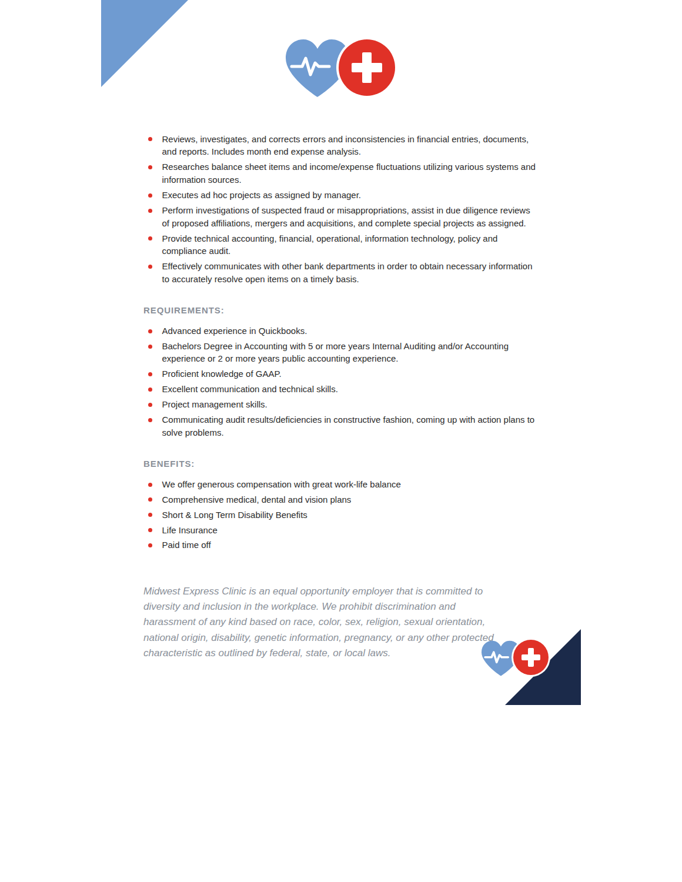Reviews, investigates, and corrects errors and inconsistencies in financial entries, documents, and reports. Includes month end expense analysis.
Researches balance sheet items and income/expense fluctuations utilizing various systems and information sources.
Executes ad hoc projects as assigned by manager.
Perform investigations of suspected fraud or misappropriations, assist in due diligence reviews of proposed affiliations, mergers and acquisitions, and complete special projects as assigned.
Provide technical accounting, financial, operational, information technology, policy and compliance audit.
Effectively communicates with other bank departments in order to obtain necessary information to accurately resolve open items on a timely basis.
Requirements:
Advanced experience in Quickbooks.
Bachelors Degree in Accounting with 5 or more years Internal Auditing and/or Accounting experience or 2 or more years public accounting experience.
Proficient knowledge of GAAP.
Excellent communication and technical skills.
Project management skills.
Communicating audit results/deficiencies in constructive fashion, coming up with action plans to solve problems.
Benefits:
We offer generous compensation with great work-life balance
Comprehensive medical, dental and vision plans
Short & Long Term Disability Benefits
Life Insurance
Paid time off
Midwest Express Clinic is an equal opportunity employer that is committed to diversity and inclusion in the workplace. We prohibit discrimination and harassment of any kind based on race, color, sex, religion, sexual orientation, national origin, disability, genetic information, pregnancy, or any other protected characteristic as outlined by federal, state, or local laws.